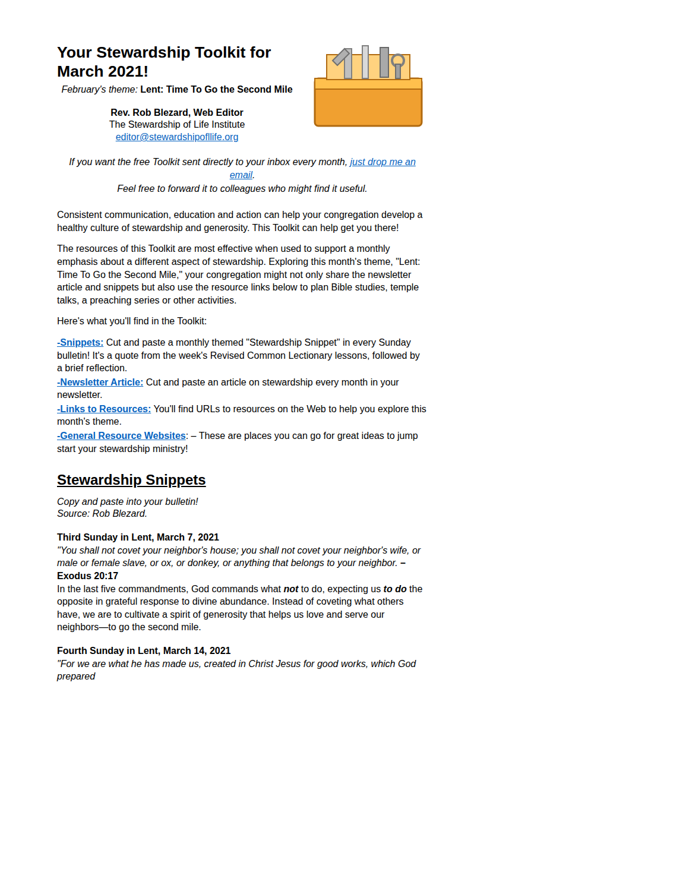Your Stewardship Toolkit for March 2021!
February's theme: Lent: Time To Go the Second Mile
Rev. Rob Blezard, Web Editor
The Stewardship of Life Institute
editor@stewardshipofllife.org
If you want the free Toolkit sent directly to your inbox every month, just drop me an email.
Feel free to forward it to colleagues who might find it useful.
Consistent communication, education and action can help your congregation develop a healthy culture of stewardship and generosity. This Toolkit can help get you there!
The resources of this Toolkit are most effective when used to support a monthly emphasis about a different aspect of stewardship. Exploring this month's theme, "Lent: Time To Go the Second Mile," your congregation might not only share the newsletter article and snippets but also use the resource links below to plan Bible studies, temple talks, a preaching series or other activities.
Here's what you'll find in the Toolkit:
-Snippets: Cut and paste a monthly themed "Stewardship Snippet" in every Sunday bulletin! It's a quote from the week's Revised Common Lectionary lessons, followed by a brief reflection.
-Newsletter Article: Cut and paste an article on stewardship every month in your newsletter.
-Links to Resources: You'll find URLs to resources on the Web to help you explore this month's theme.
-General Resource Websites: – These are places you can go for great ideas to jump start your stewardship ministry!
Stewardship Snippets
Copy and paste into your bulletin!
Source: Rob Blezard.
Third Sunday in Lent, March 7, 2021
"You shall not covet your neighbor's house; you shall not covet your neighbor's wife, or male or female slave, or ox, or donkey, or anything that belongs to your neighbor. – Exodus 20:17
In the last five commandments, God commands what not to do, expecting us to do the opposite in grateful response to divine abundance. Instead of coveting what others have, we are to cultivate a spirit of generosity that helps us love and serve our neighbors—to go the second mile.
Fourth Sunday in Lent, March 14, 2021
"For we are what he has made us, created in Christ Jesus for good works, which God prepared